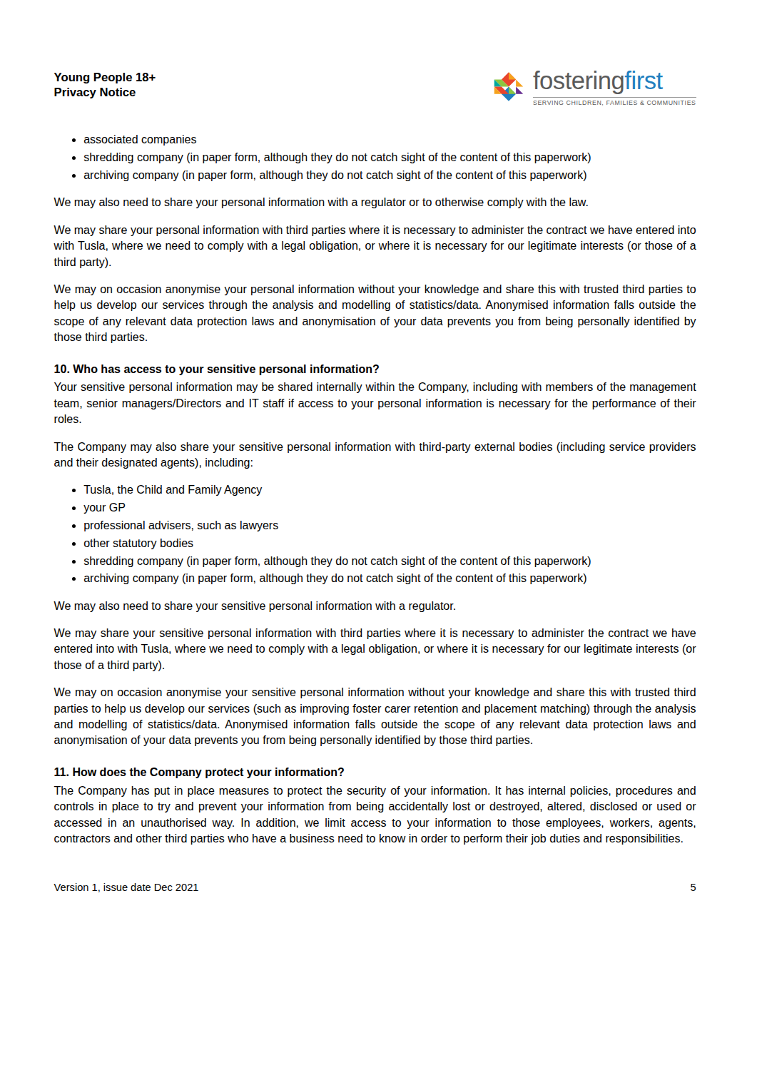Young People 18+
Privacy Notice
fostering first
SERVING CHILDREN, FAMILIES & COMMUNITIES
associated companies
shredding company (in paper form, although they do not catch sight of the content of this paperwork)
archiving company (in paper form, although they do not catch sight of the content of this paperwork)
We may also need to share your personal information with a regulator or to otherwise comply with the law.
We may share your personal information with third parties where it is necessary to administer the contract we have entered into with Tusla, where we need to comply with a legal obligation, or where it is necessary for our legitimate interests (or those of a third party).
We may on occasion anonymise your personal information without your knowledge and share this with trusted third parties to help us develop our services through the analysis and modelling of statistics/data. Anonymised information falls outside the scope of any relevant data protection laws and anonymisation of your data prevents you from being personally identified by those third parties.
10. Who has access to your sensitive personal information?
Your sensitive personal information may be shared internally within the Company, including with members of the management team, senior managers/Directors and IT staff if access to your personal information is necessary for the performance of their roles.
The Company may also share your sensitive personal information with third-party external bodies (including service providers and their designated agents), including:
Tusla, the Child and Family Agency
your GP
professional advisers, such as lawyers
other statutory bodies
shredding company (in paper form, although they do not catch sight of the content of this paperwork)
archiving company (in paper form, although they do not catch sight of the content of this paperwork)
We may also need to share your sensitive personal information with a regulator.
We may share your sensitive personal information with third parties where it is necessary to administer the contract we have entered into with Tusla, where we need to comply with a legal obligation, or where it is necessary for our legitimate interests (or those of a third party).
We may on occasion anonymise your sensitive personal information without your knowledge and share this with trusted third parties to help us develop our services (such as improving foster carer retention and placement matching) through the analysis and modelling of statistics/data. Anonymised information falls outside the scope of any relevant data protection laws and anonymisation of your data prevents you from being personally identified by those third parties.
11. How does the Company protect your information?
The Company has put in place measures to protect the security of your information. It has internal policies, procedures and controls in place to try and prevent your information from being accidentally lost or destroyed, altered, disclosed or used or accessed in an unauthorised way. In addition, we limit access to your information to those employees, workers, agents, contractors and other third parties who have a business need to know in order to perform their job duties and responsibilities.
Version 1, issue date Dec 2021 5